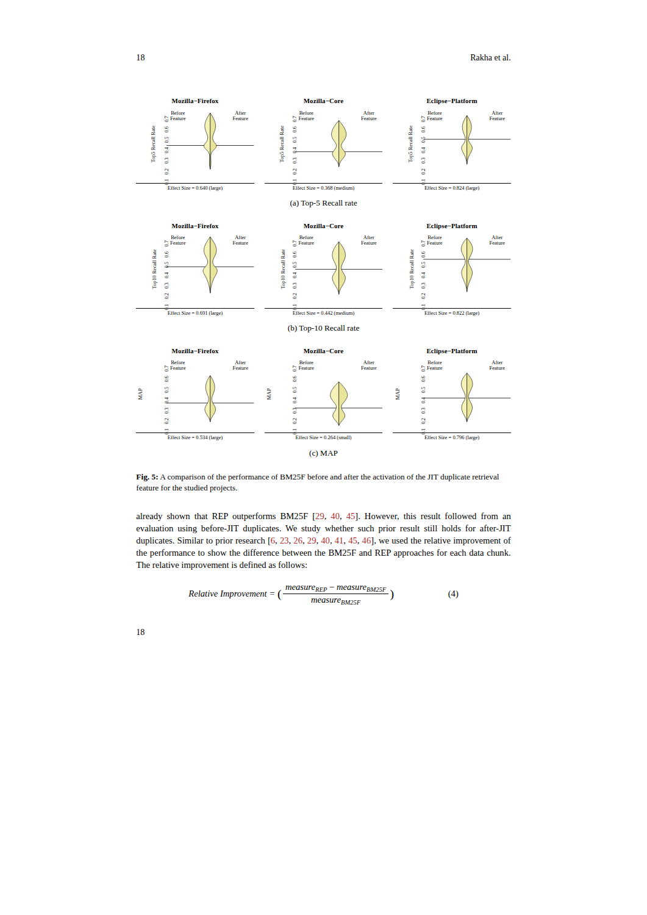18 Rakha et al.
Mozilla−Firefox
Top5 Recall Rate
0.1 0.2 0.3 0.4 0.5 0.6 0.7
Before
Feature
After
Feature
Effect Size = 0.640 (large)
Mozilla−Core
Top5 Recall Rate
0.1 0.2 0.3 0.4 0.5 0.6 0.7
Before
Feature
After
Feature
Effect Size = 0.368 (medium)
Eclipse−Platform
Top5 Recall Rate
0.1 0.2 0.3 0.4 0.5 0.6 0.7
Before
Feature
After
Feature
Effect Size = 0.824 (large)
(a) Top-5 Recall rate
Mozilla−Firefox
Top10 Recall Rate
0.1 0.2 0.3 0.4 0.5 0.6 0.7
Before
Feature
After
Feature
Effect Size = 0.691 (large)
Mozilla−Core
Top10 Recall Rate
0.1 0.2 0.3 0.4 0.5 0.6 0.7
Before
Feature
After
Feature
Effect Size = 0.442 (medium)
Eclipse−Platform
Top10 Recall Rate
0.1 0.2 0.3 0.4 0.5 0.6 0.7
Before
Feature
After
Feature
Effect Size = 0.822 (large)
(b) Top-10 Recall rate
Mozilla−Firefox
MAP
0.1 0.2 0.3 0.4 0.5 0.6 0.7
Before
Feature
After
Feature
Effect Size = 0.534 (large)
Mozilla−Core
MAP
0.1 0.2 0.3 0.4 0.5 0.6 0.7
Before
Feature
After
Feature
Effect Size = 0.264 (small)
Eclipse−Platform
MAP
0.1 0.2 0.3 0.4 0.5 0.6 0.7
Before
Feature
After
Feature
Effect Size = 0.796 (large)
(c) MAP
Fig. 5: A comparison of the performance of BM25F before and after the activation of the JIT duplicate retrieval feature for the studied projects.
already shown that REP outperforms BM25F [29, 40, 45]. However, this result followed from an evaluation using before-JIT duplicates. We study whether such prior result still holds for after-JIT duplicates. Similar to prior research [6, 23, 26, 29, 40, 41, 45, 46], we used the relative improvement of the performance to show the difference between the BM25F and REP approaches for each data chunk. The relative improvement is defined as follows:
Relative Improvement = ( measure REP − measure BM25F measure BM25F )
(4)
18